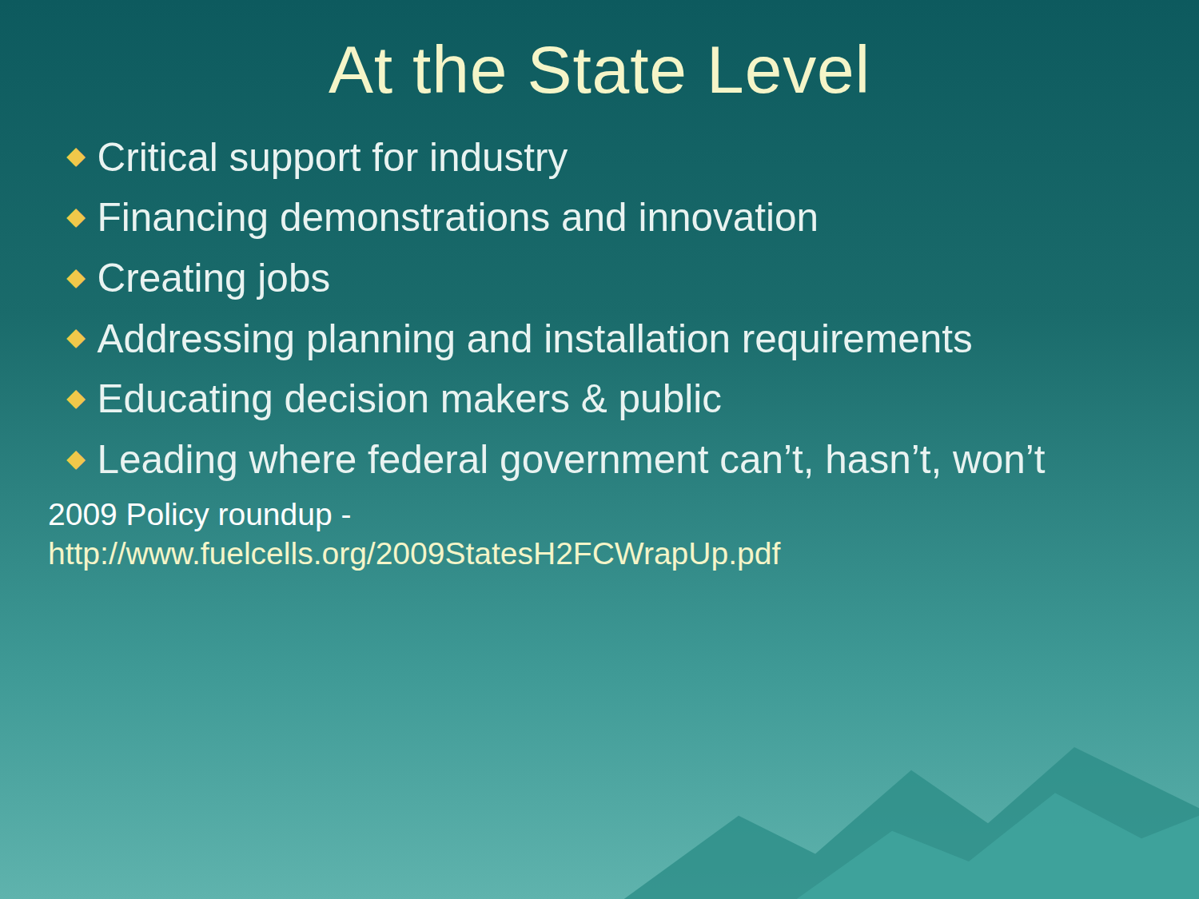At the State Level
Critical support for industry
Financing demonstrations and innovation
Creating jobs
Addressing planning and installation requirements
Educating decision makers & public
Leading where federal government can’t, hasn’t, won’t
2009 Policy roundup -
http://www.fuelcells.org/2009StatesH2FCWrapUp.pdf